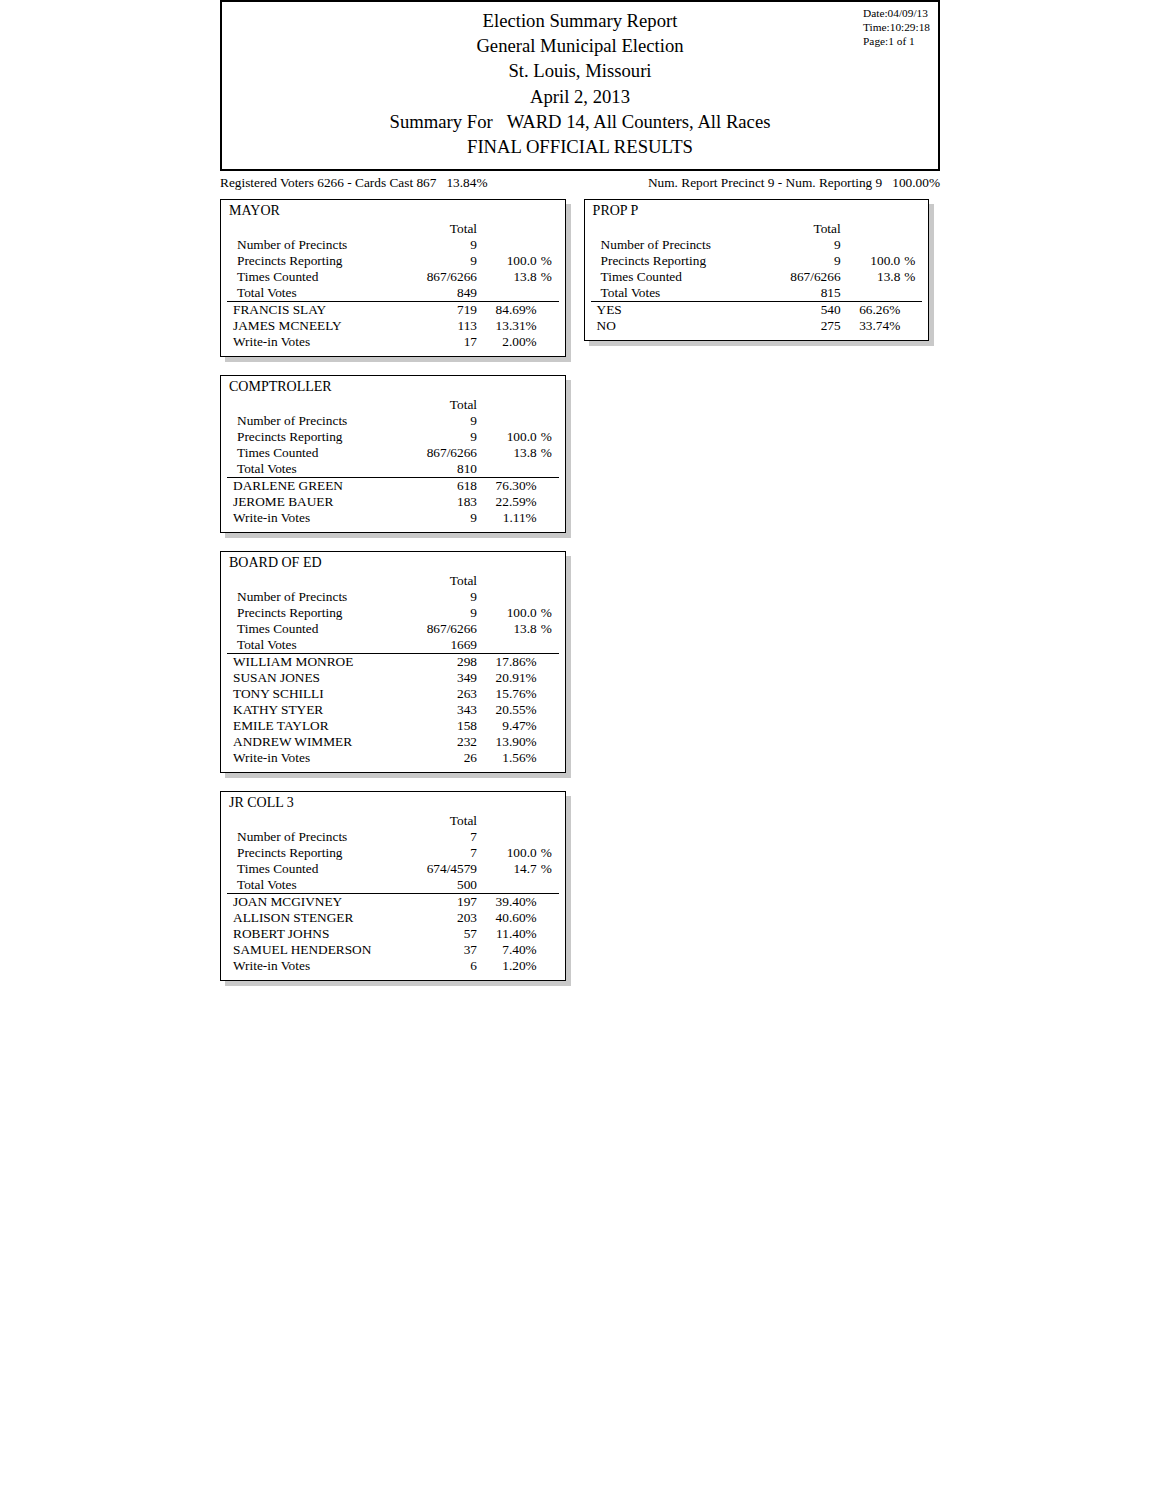Date:04/09/13
Time:10:29:18
Page:1 of 1
Election Summary Report General Municipal Election St. Louis, Missouri April 2, 2013 Summary For WARD 14, All Counters, All Races FINAL OFFICIAL RESULTS
Registered Voters 6266 - Cards Cast 867 13.84%
Num. Report Precinct 9 - Num. Reporting 9 100.00%
MAYOR
| | Total | | |
| Number of Precincts | 9 | | |
| Precincts Reporting | 9 | 100.0 | % |
| Times Counted | 867/6266 | 13.8 | % |
| Total Votes | 849 | | |
| FRANCIS SLAY | 719 | 84.69% | |
| JAMES MCNEELY | 113 | 13.31% | |
| Write-in Votes | 17 | 2.00% | |
COMPTROLLER
| | Total | | |
| Number of Precincts | 9 | | |
| Precincts Reporting | 9 | 100.0 | % |
| Times Counted | 867/6266 | 13.8 | % |
| Total Votes | 810 | | |
| DARLENE GREEN | 618 | 76.30% | |
| JEROME BAUER | 183 | 22.59% | |
| Write-in Votes | 9 | 1.11% | |
BOARD OF ED
| | Total | | |
| Number of Precincts | 9 | | |
| Precincts Reporting | 9 | 100.0 | % |
| Times Counted | 867/6266 | 13.8 | % |
| Total Votes | 1669 | | |
| WILLIAM MONROE | 298 | 17.86% | |
| SUSAN JONES | 349 | 20.91% | |
| TONY SCHILLI | 263 | 15.76% | |
| KATHY STYER | 343 | 20.55% | |
| EMILE TAYLOR | 158 | 9.47% | |
| ANDREW WIMMER | 232 | 13.90% | |
| Write-in Votes | 26 | 1.56% | |
JR COLL 3
| | Total | | |
| Number of Precincts | 7 | | |
| Precincts Reporting | 7 | 100.0 | % |
| Times Counted | 674/4579 | 14.7 | % |
| Total Votes | 500 | | |
| JOAN MCGIVNEY | 197 | 39.40% | |
| ALLISON STENGER | 203 | 40.60% | |
| ROBERT JOHNS | 57 | 11.40% | |
| SAMUEL HENDERSON | 37 | 7.40% | |
| Write-in Votes | 6 | 1.20% | |
PROP P
| | Total | | |
| Number of Precincts | 9 | | |
| Precincts Reporting | 9 | 100.0 | % |
| Times Counted | 867/6266 | 13.8 | % |
| Total Votes | 815 | | |
| YES | 540 | 66.26% | |
| NO | 275 | 33.74% | |